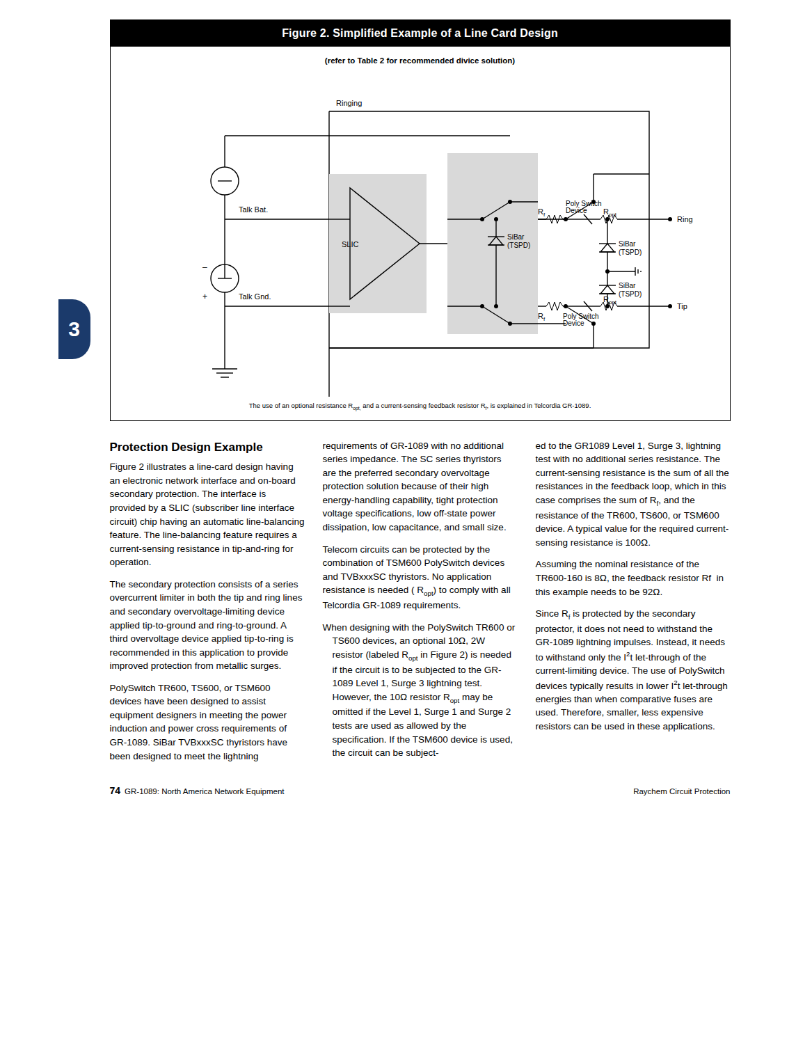3
Figure 2. Simplified Example of a Line Card Design
(refer to Table 2 for recommended divice solution)
Ringing Talk Bat. – + Talk Gnd. SLIC SiBar (TSPD) Rf Poly Switch Device Ropt Ring SiBar (TSPD) SiBar (TSPD) Rf Poly Switch Device Ropt Tip
The use of an optional resistance Ropt, and a current-sensing feedback resistor Rf, is explained in Telcordia GR-1089.
Protection Design Example
Figure 2 illustrates a line-card design having an electronic network interface and on-board secondary protection. The interface is provided by a SLIC (subscriber line interface circuit) chip having an automatic line-balancing feature. The line-balancing feature requires a current-sensing resistance in tip-and-ring for operation.
The secondary protection consists of a series overcurrent limiter in both the tip and ring lines and secondary overvoltage-limiting device applied tip-to-ground and ring-to-ground. A third overvoltage device applied tip-to-ring is recommended in this application to provide improved protection from metallic surges.
PolySwitch TR600, TS600, or TSM600 devices have been designed to assist equipment designers in meeting the power induction and power cross requirements of GR-1089. SiBar TVBxxxSC thyristors have been designed to meet the lightning
requirements of GR-1089 with no additional series impedance. The SC series thyristors are the preferred secondary overvoltage protection solution because of their high energy-handling capability, tight protection voltage specifications, low off-state power dissipation, low capacitance, and small size.
Telecom circuits can be protected by the combination of TSM600 PolySwitch devices and TVBxxxSC thyristors. No application resistance is needed ( Ropt) to comply with all Telcordia GR-1089 requirements.
When designing with the PolySwitch TR600 or TS600 devices, an optional 10Ω, 2W resistor (labeled Ropt in Figure 2) is needed if the circuit is to be subjected to the GR-1089 Level 1, Surge 3 lightning test. However, the 10Ω resistor Ropt may be omitted if the Level 1, Surge 1 and Surge 2 tests are used as allowed by the specification. If the TSM600 device is used, the circuit can be subject-
ed to the GR1089 Level 1, Surge 3, lightning test with no additional series resistance. The current-sensing resistance is the sum of all the resistances in the feedback loop, which in this case comprises the sum of Rf, and the resistance of the TR600, TS600, or TSM600 device. A typical value for the required current-sensing resistance is 100Ω.
Assuming the nominal resistance of the TR600-160 is 8Ω, the feedback resistor Rf in this example needs to be 92Ω.
Since Rf is protected by the secondary protector, it does not need to withstand the GR-1089 lightning impulses. Instead, it needs to withstand only the I2t let-through of the current-limiting device. The use of PolySwitch devices typically results in lower I2t let-through energies than when comparative fuses are used. Therefore, smaller, less expensive resistors can be used in these applications.
74 GR-1089: North America Network Equipment
Raychem Circuit Protection